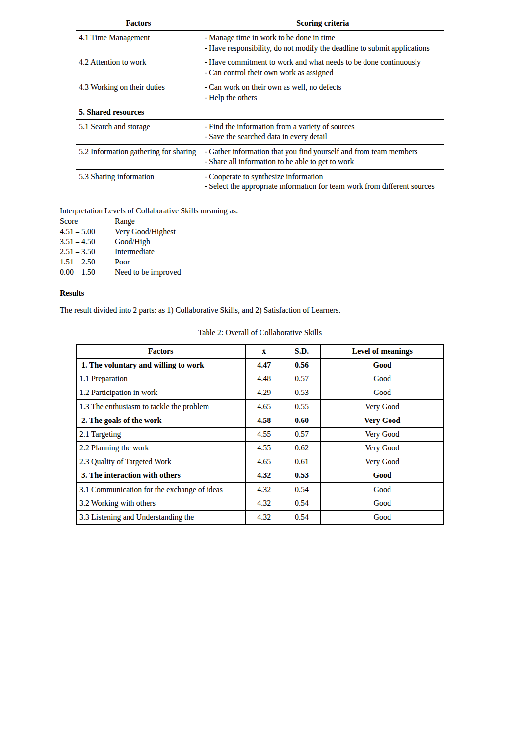| Factors | Scoring criteria |
| --- | --- |
| 4.1 Time Management | - Manage time in work to be done in time - Have responsibility, do not modify the deadline to submit applications |
| 4.2 Attention to work | - Have commitment to work and what needs to be done continuously - Can control their own work as assigned |
| 4.3 Working on their duties | - Can work on their own as well, no defects - Help the others |
| 5. Shared resources |
| 5.1 Search and storage | - Find the information from a variety of sources - Save the searched data in every detail |
| 5.2 Information gathering for sharing | - Gather information that you find yourself and from team members - Share all information to be able to get to work |
| 5.3 Sharing information | - Cooperate to synthesize information - Select the appropriate information for team work from different sources |
Interpretation Levels of Collaborative Skills meaning as:
| Score | Range |
| 4.51 – 5.00 | Very Good/Highest |
| 3.51 – 4.50 | Good/High |
| 2.51 – 3.50 | Intermediate |
| 1.51 – 2.50 | Poor |
| 0.00 – 1.50 | Need to be improved |
Results
The result divided into 2 parts: as 1) Collaborative Skills, and 2) Satisfaction of Learners.
Table 2: Overall of Collaborative Skills
| Factors | x̄ | S.D. | Level of meanings |
| --- | --- | --- | --- |
| 1. The voluntary and willing to work | 4.47 | 0.56 | Good |
| 1.1 Preparation | 4.48 | 0.57 | Good |
| 1.2 Participation in work | 4.29 | 0.53 | Good |
| 1.3 The enthusiasm to tackle the problem | 4.65 | 0.55 | Very Good |
| 2. The goals of the work | 4.58 | 0.60 | Very Good |
| 2.1 Targeting | 4.55 | 0.57 | Very Good |
| 2.2 Planning the work | 4.55 | 0.62 | Very Good |
| 2.3 Quality of Targeted Work | 4.65 | 0.61 | Very Good |
| 3. The interaction with others | 4.32 | 0.53 | Good |
| 3.1 Communication for the exchange of ideas | 4.32 | 0.54 | Good |
| 3.2 Working with others | 4.32 | 0.54 | Good |
| 3.3 Listening and Understanding the | 4.32 | 0.54 | Good |